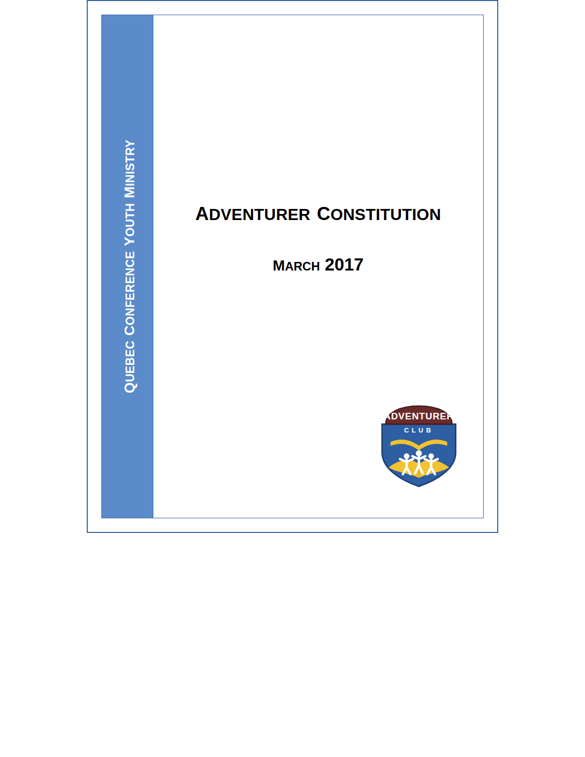Quebec Conference Youth Ministry
Adventurer Constitution
March 2017
ADVENTURER CLUB